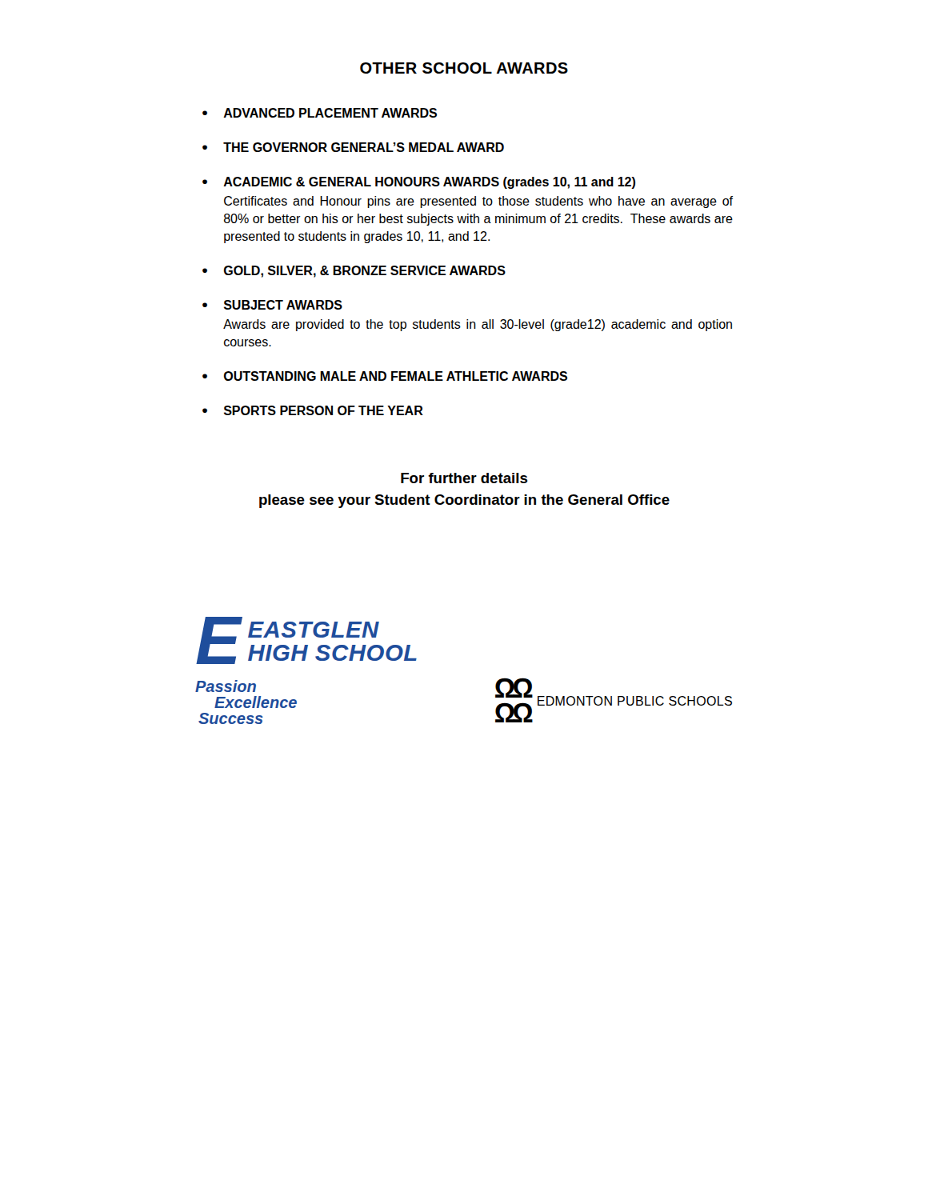OTHER SCHOOL AWARDS
ADVANCED PLACEMENT AWARDS
THE GOVERNOR GENERAL’S MEDAL AWARD
ACADEMIC & GENERAL HONOURS AWARDS (grades 10, 11 and 12) Certificates and Honour pins are presented to those students who have an average of 80% or better on his or her best subjects with a minimum of 21 credits. These awards are presented to students in grades 10, 11, and 12.
GOLD, SILVER, & BRONZE SERVICE AWARDS
SUBJECT AWARDS Awards are provided to the top students in all 30-level (grade12) academic and option courses.
OUTSTANDING MALE AND FEMALE ATHLETIC AWARDS
SPORTS PERSON OF THE YEAR
For further details
please see your Student Coordinator in the General Office
EEASTGLEN HIGH SCHOOL
Passion Excellence Success
ΩΩ ΩΩ EDMONTON PUBLIC SCHOOLS